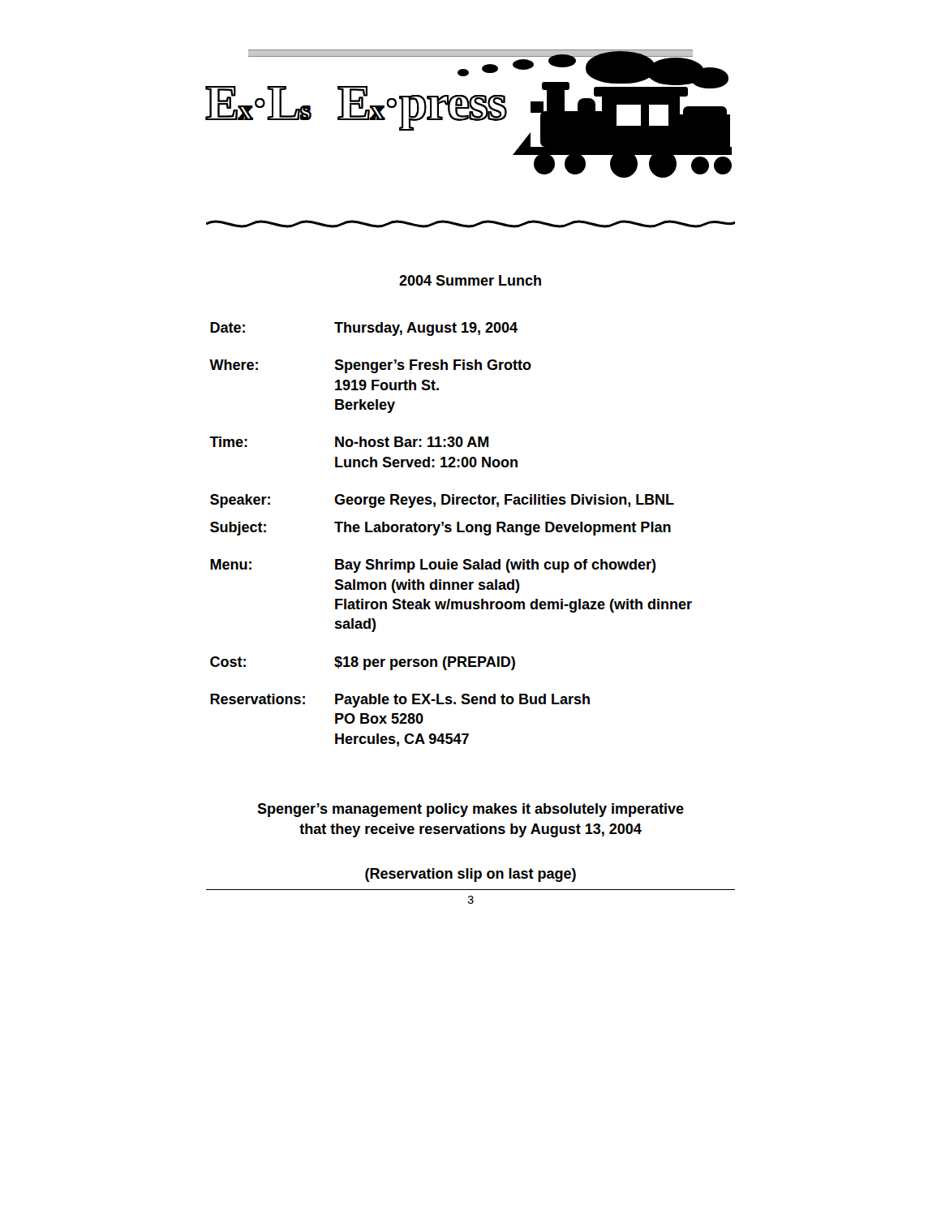Ex·Ls Ex·press
2004 Summer Lunch
| Date: | Thursday, August 19, 2004 |
| Where: | Spenger’s Fresh Fish Grotto 1919 Fourth St. Berkeley |
| Time: | No-host Bar: 11:30 AM Lunch Served: 12:00 Noon |
| Speaker: | George Reyes, Director, Facilities Division, LBNL |
| Subject: | The Laboratory’s Long Range Development Plan |
| Menu: | Bay Shrimp Louie Salad (with cup of chowder) Salmon (with dinner salad) Flatiron Steak w/mushroom demi-glaze (with dinner salad) |
| Cost: | $18 per person (PREPAID) |
| Reservations: | Payable to EX-Ls. Send to Bud Larsh PO Box 5280 Hercules, CA 94547 |
Spenger’s management policy makes it absolutely imperative
that they receive reservations by August 13, 2004
(Reservation slip on last page)
3